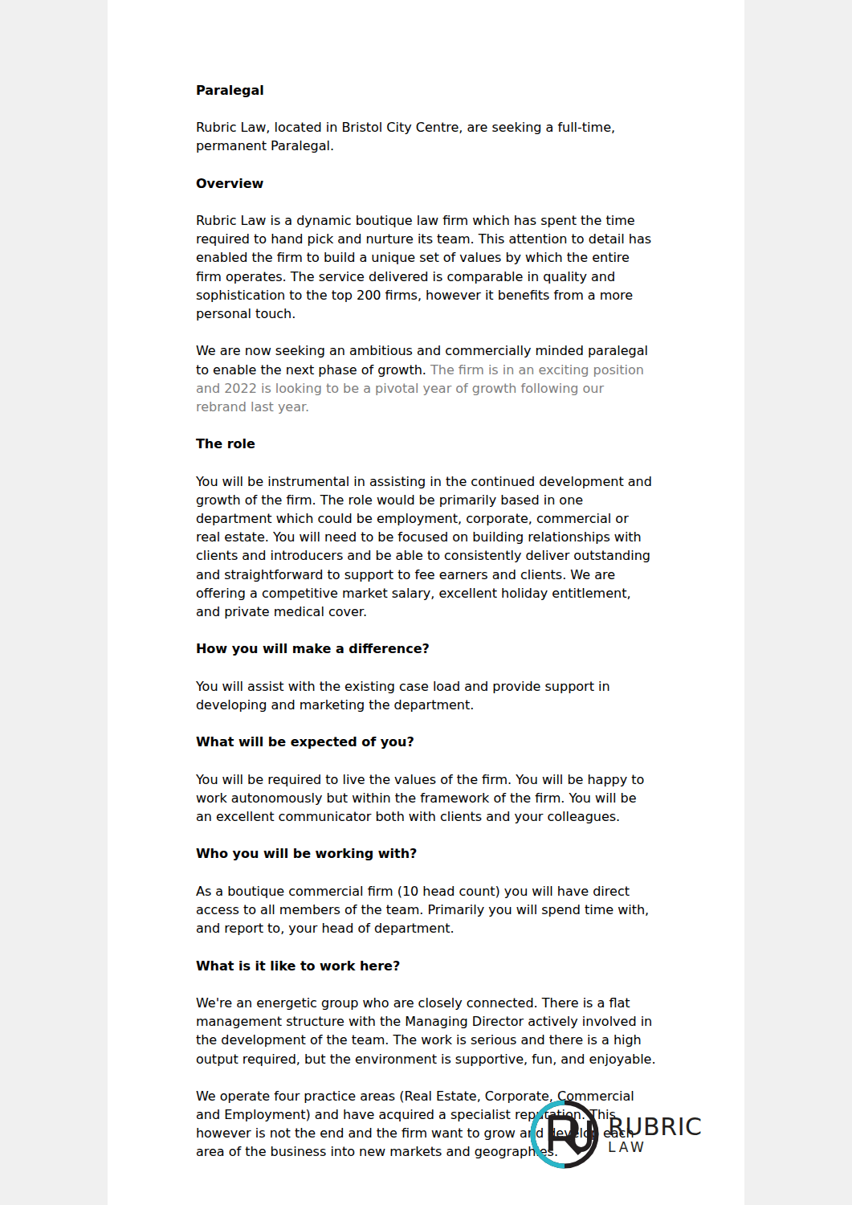Paralegal
Rubric Law, located in Bristol City Centre, are seeking a full-time, permanent Paralegal.
Overview
Rubric Law is a dynamic boutique law firm which has spent the time required to hand pick and nurture its team. This attention to detail has enabled the firm to build a unique set of values by which the entire firm operates. The service delivered is comparable in quality and sophistication to the top 200 firms, however it benefits from a more personal touch.
We are now seeking an ambitious and commercially minded paralegal to enable the next phase of growth. The firm is in an exciting position and 2022 is looking to be a pivotal year of growth following our rebrand last year.
The role
You will be instrumental in assisting in the continued development and growth of the firm. The role would be primarily based in one department which could be employment, corporate, commercial or real estate. You will need to be focused on building relationships with clients and introducers and be able to consistently deliver outstanding and straightforward to support to fee earners and clients. We are offering a competitive market salary, excellent holiday entitlement, and private medical cover.
How you will make a difference?
You will assist with the existing case load and provide support in developing and marketing the department.
What will be expected of you?
You will be required to live the values of the firm. You will be happy to work autonomously but within the framework of the firm. You will be an excellent communicator both with clients and your colleagues.
Who you will be working with?
As a boutique commercial firm (10 head count) you will have direct access to all members of the team. Primarily you will spend time with, and report to, your head of department.
What is it like to work here?
We're an energetic group who are closely connected. There is a flat management structure with the Managing Director actively involved in the development of the team. The work is serious and there is a high output required, but the environment is supportive, fun, and enjoyable.
We operate four practice areas (Real Estate, Corporate, Commercial and Employment) and have acquired a specialist reputation. This however is not the end and the firm want to grow and develop each area of the business into new markets and geographies.
RUBRIC LAW